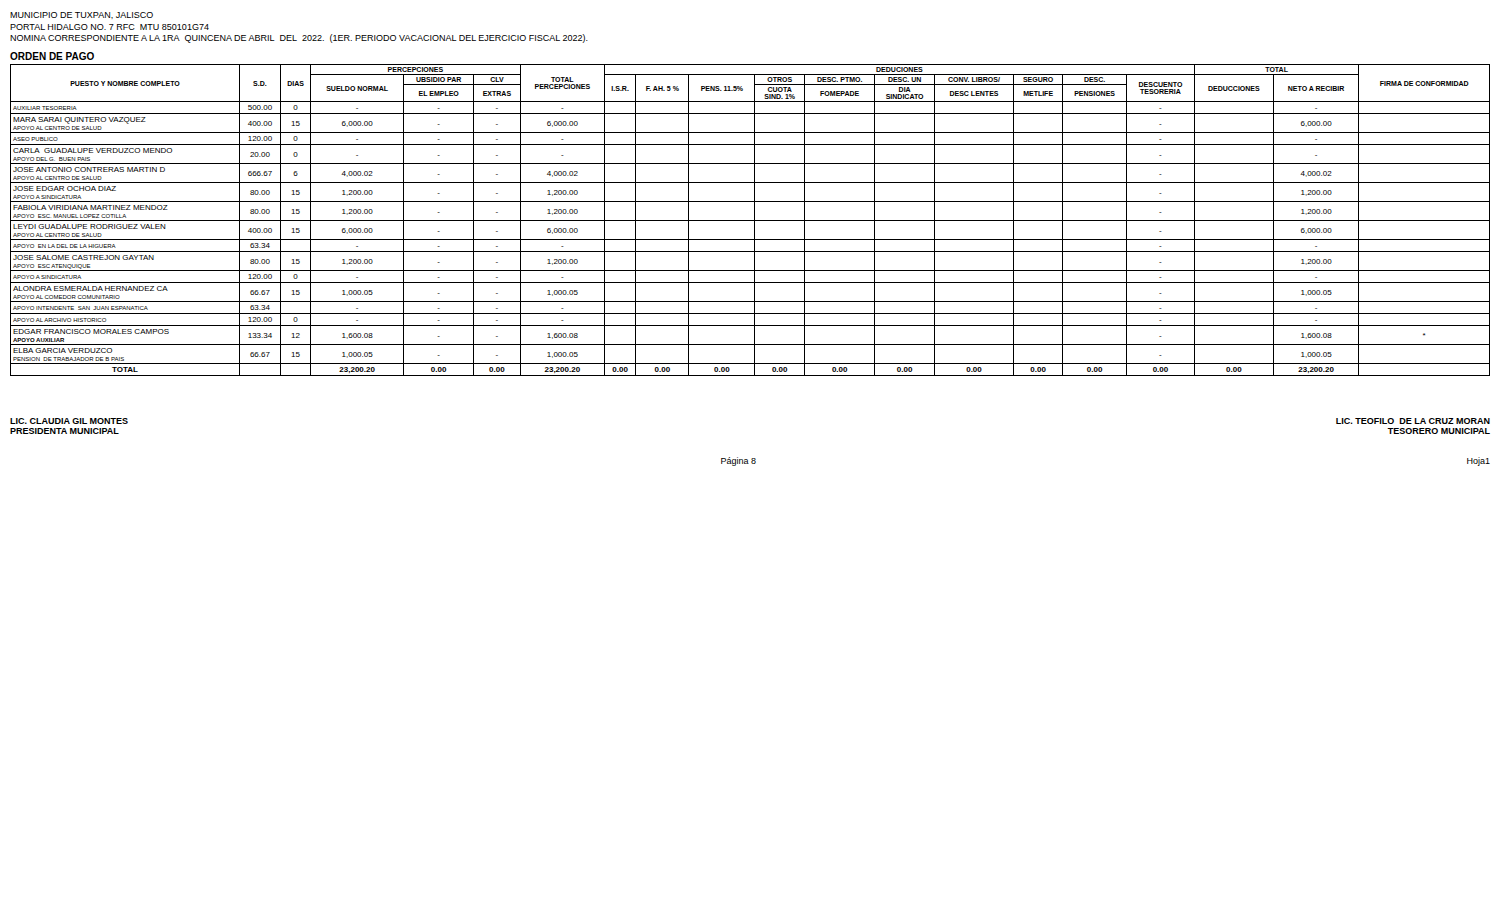MUNICIPIO DE TUXPAN, JALISCO
PORTAL HIDALGO NO. 7 RFC MTU 850101G74
NOMINA CORRESPONDIENTE A LA 1RA QUINCENA DE ABRIL DEL 2022. (1ER. PERIODO VACACIONAL DEL EJERCICIO FISCAL 2022).
ORDEN DE PAGO
| PUESTO Y NOMBRE COMPLETO | S.D. | DIAS | PERCEPCIONES | TOTAL PERCEPCIONES | DEDUCIONES | TOTAL | FIRMA DE CONFORMIDAD |
| --- | --- | --- | --- | --- | --- | --- | --- |
| SUELDO NORMAL | UBSIDIO PAR | CLV | I.S.R. | F. AH. 5 % | PENS. 11.5% | OTROS | DESC. PTMO. | DESC. UN | CONV. LIBROS/ | SEGURO | DESC. | DESCUENTO TESORERIA | DEDUCCIONES | NETO A RECIBIR |
| EL EMPLEO | EXTRAS | CUOTA SIND. 1% | FOMEPADE | DIA SINDICATO | DESC LENTES | METLIFE | PENSIONES |
| AUXILIAR TESORERIA | 500.00 | 0 | - | - | - | - | | | | | | | | | | - | | - | |
| MARA SARAI QUINTERO VAZQUEZ APOYO AL CENTRO DE SALUD | 400.00 | 15 | 6,000.00 | - | - | 6,000.00 | | | | | | | | | | - | | 6,000.00 | |
| ASEO PUBLICO | 120.00 | 0 | - | - | - | - | | | | | | | | | | - | | - | |
| CARLA GUADALUPE VERDUZCO MENDO APOYO DEL G. BUEN PAIS | 20.00 | 0 | - | - | - | - | | | | | | | | | | - | | - | |
| JOSE ANTONIO CONTRERAS MARTIN D APOYO AL CENTRO DE SALUD | 666.67 | 6 | 4,000.02 | - | - | 4,000.02 | | | | | | | | | | - | | 4,000.02 | |
| JOSE EDGAR OCHOA DIAZ APOYO A SINDICATURA | 80.00 | 15 | 1,200.00 | - | - | 1,200.00 | | | | | | | | | | - | | 1,200.00 | |
| FABIOLA VIRIDIANA MARTINEZ MENDOZ APOYO ESC. MANUEL LOPEZ COTILLA | 80.00 | 15 | 1,200.00 | - | - | 1,200.00 | | | | | | | | | | - | | 1,200.00 | |
| LEYDI GUADALUPE RODRIGUEZ VALEN APOYO AL CENTRO DE SALUD | 400.00 | 15 | 6,000.00 | - | - | 6,000.00 | | | | | | | | | | - | | 6,000.00 | |
| APOYO EN LA DEL DE LA HIGUERA | 63.34 | | - | - | - | - | | | | | | | | | | - | | - | |
| JOSE SALOME CASTREJON GAYTAN APOYO ESC ATENQUIQUE | 80.00 | 15 | 1,200.00 | - | - | 1,200.00 | | | | | | | | | | - | | 1,200.00 | |
| APOYO A SINDICATURA | 120.00 | 0 | - | - | - | - | | | | | | | | | | - | | - | |
| ALONDRA ESMERALDA HERNANDEZ CA APOYO AL COMEDOR COMUNITARIO | 66.67 | 15 | 1,000.05 | - | - | 1,000.05 | | | | | | | | | | - | | 1,000.05 | |
| APOYO INTENDENTE SAN JUAN ESPANATICA | 63.34 | | - | - | - | - | | | | | | | | | | - | | - | |
| APOYO AL ARCHIVO HISTORICO | 120.00 | 0 | - | - | - | - | | | | | | | | | | - | | - | |
| EDGAR FRANCISCO MORALES CAMPOS APOYO AUXILIAR | 133.34 | 12 | 1,600.08 | - | - | 1,600.08 | | | | | | | | | | - | | 1,600.08 | * |
| ELBA GARCIA VERDUZCO PENSION DE TRABAJADOR DE B PAIS | 66.67 | 15 | 1,000.05 | - | - | 1,000.05 | | | | | | | | | | - | | 1,000.05 | |
| TOTAL | | | 23,200.20 | 0.00 | 0.00 | 23,200.20 | 0.00 | 0.00 | 0.00 | 0.00 | 0.00 | 0.00 | 0.00 | 0.00 | 0.00 | 0.00 | 0.00 | 23,200.20 | |
| LIC. CLAUDIA GIL MONTES PRESIDENTA MUNICIPAL | LIC. TEOFILO DE LA CRUZ MORAN TESORERO MUNICIPAL |
Página 8 Hoja1